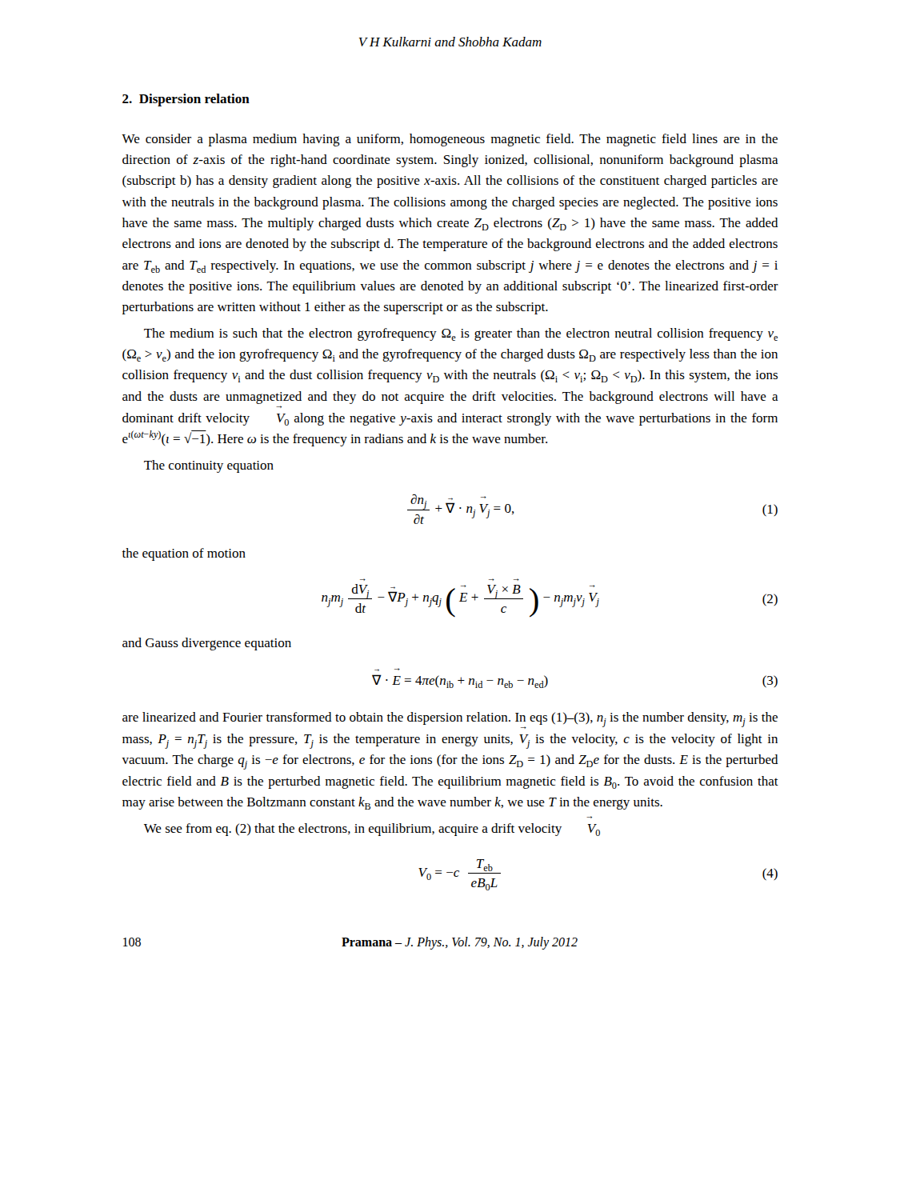V H Kulkarni and Shobha Kadam
2. Dispersion relation
We consider a plasma medium having a uniform, homogeneous magnetic field. The magnetic field lines are in the direction of z-axis of the right-hand coordinate system. Singly ionized, collisional, nonuniform background plasma (subscript b) has a density gradient along the positive x-axis. All the collisions of the constituent charged particles are with the neutrals in the background plasma. The collisions among the charged species are neglected. The positive ions have the same mass. The multiply charged dusts which create ZD electrons (ZD > 1) have the same mass. The added electrons and ions are denoted by the subscript d. The temperature of the background electrons and the added electrons are Teb and Ted respectively. In equations, we use the common subscript j where j = e denotes the electrons and j = i denotes the positive ions. The equilibrium values are denoted by an additional subscript ‘0’. The linearized first-order perturbations are written without 1 either as the superscript or as the subscript.
The medium is such that the electron gyrofrequency Ωe is greater than the electron neutral collision frequency ve (Ωe > ve) and the ion gyrofrequency Ωi and the gyrofrequency of the charged dusts ΩD are respectively less than the ion collision frequency vi and the dust collision frequency vD with the neutrals (Ωi < vi; ΩD < vD). In this system, the ions and the dusts are unmagnetized and they do not acquire the drift velocities. The background electrons will have a dominant drift velocity V0 along the negative y-axis and interact strongly with the wave perturbations in the form eι(ωt−ky)(ι = √−1). Here ω is the frequency in radians and k is the wave number.
The continuity equation
∂nj∂t + ∇ · nj Vj = 0,
(1)
the equation of motion
njmj dVj dt − ∇Pj + njqj ( E + Vj × B c ) − njmjvj Vj
(2)
and Gauss divergence equation
∇ · E = 4πe(nib + nid − neb − ned)
(3)
are linearized and Fourier transformed to obtain the dispersion relation. In eqs (1)–(3), nj is the number density, mj is the mass, Pj = njTj is the pressure, Tj is the temperature in energy units, Vj is the velocity, c is the velocity of light in vacuum. The charge qj is −e for electrons, e for the ions (for the ions ZD = 1) and ZDe for the dusts. E is the perturbed electric field and B is the perturbed magnetic field. The equilibrium magnetic field is B0. To avoid the confusion that may arise between the Boltzmann constant kB and the wave number k, we use T in the energy units.
We see from eq. (2) that the electrons, in equilibrium, acquire a drift velocity V0
V0 = −c Teb eB0L
(4)
108
Pramana – J. Phys., Vol. 79, No. 1, July 2012